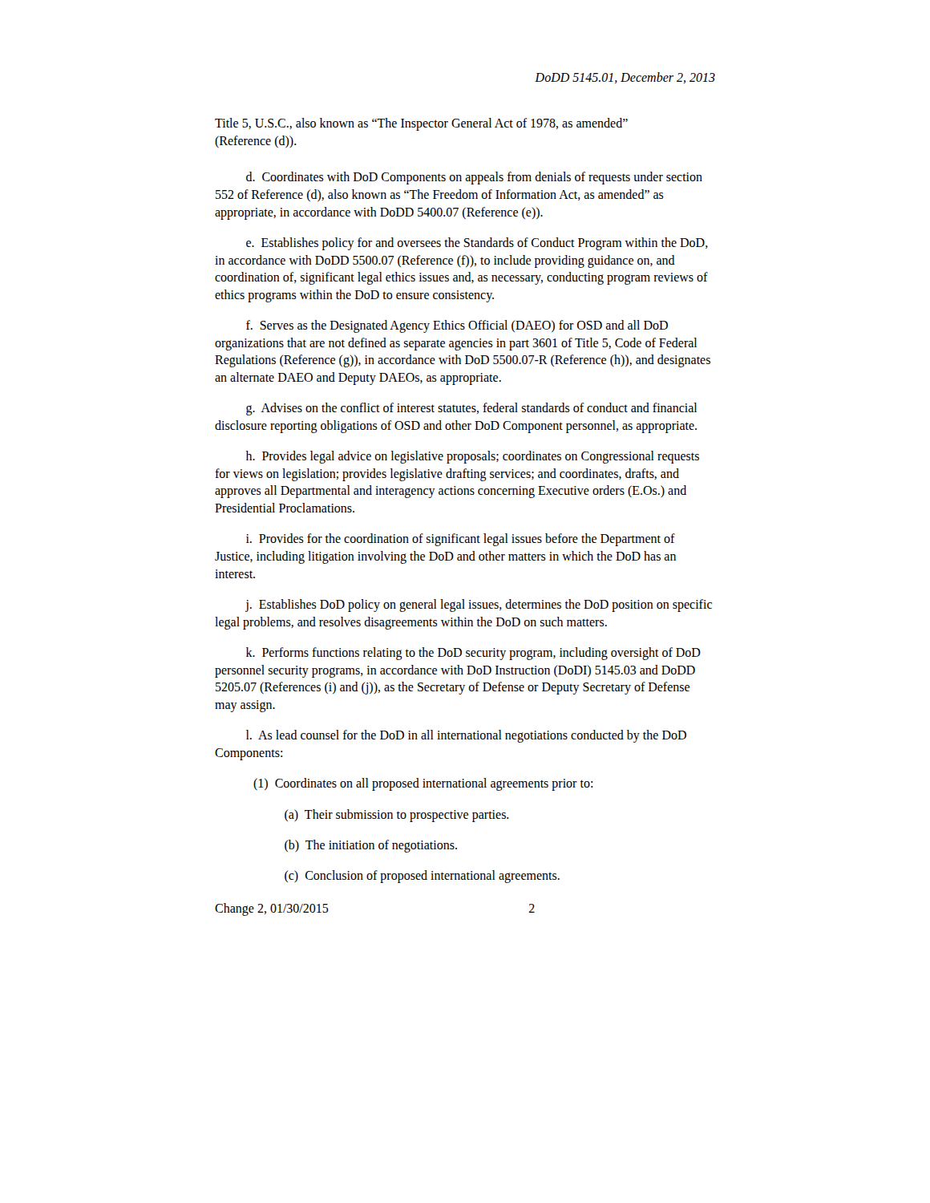DoDD 5145.01, December 2, 2013
Title 5, U.S.C., also known as “The Inspector General Act of 1978, as amended”
(Reference (d)).
d. Coordinates with DoD Components on appeals from denials of requests under section 552 of Reference (d), also known as “The Freedom of Information Act, as amended” as appropriate, in accordance with DoDD 5400.07 (Reference (e)).
e. Establishes policy for and oversees the Standards of Conduct Program within the DoD, in accordance with DoDD 5500.07 (Reference (f)), to include providing guidance on, and coordination of, significant legal ethics issues and, as necessary, conducting program reviews of ethics programs within the DoD to ensure consistency.
f. Serves as the Designated Agency Ethics Official (DAEO) for OSD and all DoD organizations that are not defined as separate agencies in part 3601 of Title 5, Code of Federal Regulations (Reference (g)), in accordance with DoD 5500.07-R (Reference (h)), and designates an alternate DAEO and Deputy DAEOs, as appropriate.
g. Advises on the conflict of interest statutes, federal standards of conduct and financial disclosure reporting obligations of OSD and other DoD Component personnel, as appropriate.
h. Provides legal advice on legislative proposals; coordinates on Congressional requests for views on legislation; provides legislative drafting services; and coordinates, drafts, and approves all Departmental and interagency actions concerning Executive orders (E.Os.) and Presidential Proclamations.
i. Provides for the coordination of significant legal issues before the Department of Justice, including litigation involving the DoD and other matters in which the DoD has an interest.
j. Establishes DoD policy on general legal issues, determines the DoD position on specific legal problems, and resolves disagreements within the DoD on such matters.
k. Performs functions relating to the DoD security program, including oversight of DoD personnel security programs, in accordance with DoD Instruction (DoDI) 5145.03 and DoDD 5205.07 (References (i) and (j)), as the Secretary of Defense or Deputy Secretary of Defense may assign.
l. As lead counsel for the DoD in all international negotiations conducted by the DoD Components:
(1) Coordinates on all proposed international agreements prior to:
(a) Their submission to prospective parties.
(b) The initiation of negotiations.
(c) Conclusion of proposed international agreements.
Change 2, 01/30/2015 2